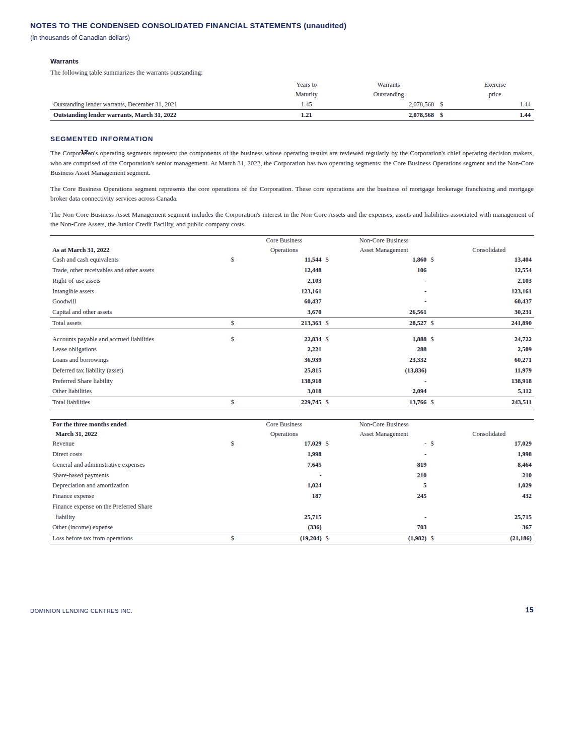NOTES TO THE CONDENSED CONSOLIDATED FINANCIAL STATEMENTS (unaudited)
(in thousands of Canadian dollars)
Warrants
The following table summarizes the warrants outstanding:
| | Years to | Warrants | | Exercise |
| --- | --- | --- | --- | --- |
| | Maturity | Outstanding | | price |
| Outstanding lender warrants, December 31, 2021 | 1.45 | 2,078,568 | $ | 1.44 |
| Outstanding lender warrants, March 31, 2022 | 1.21 | 2,078,568 | $ | 1.44 |
12.
SEGMENTED INFORMATION
The Corporation's operating segments represent the components of the business whose operating results are reviewed regularly by the Corporation's chief operating decision makers, who are comprised of the Corporation's senior management. At March 31, 2022, the Corporation has two operating segments: the Core Business Operations segment and the Non-Core Business Asset Management segment.
The Core Business Operations segment represents the core operations of the Corporation. These core operations are the business of mortgage brokerage franchising and mortgage broker data connectivity services across Canada.
The Non-Core Business Asset Management segment includes the Corporation's interest in the Non-Core Assets and the expenses, assets and liabilities associated with management of the Non-Core Assets, the Junior Credit Facility, and public company costs.
| | | Core Business | | Non-Core Business | | |
| --- | --- | --- | --- | --- | --- | --- |
| As at March 31, 2022 | | Operations | | Asset Management | | Consolidated |
| Cash and cash equivalents | $ | 11,544 | $ | 1,860 | $ | 13,404 |
| Trade, other receivables and other assets | | 12,448 | | 106 | | 12,554 |
| Right-of-use assets | | 2,103 | | - | | 2,103 |
| Intangible assets | | 123,161 | | - | | 123,161 |
| Goodwill | | 60,437 | | - | | 60,437 |
| Capital and other assets | | 3,670 | | 26,561 | | 30,231 |
| Total assets | $ | 213,363 | $ | 28,527 | $ | 241,890 |
| Accounts payable and accrued liabilities | $ | 22,834 | $ | 1,888 | $ | 24,722 |
| Lease obligations | | 2,221 | | 288 | | 2,509 |
| Loans and borrowings | | 36,939 | | 23,332 | | 60,271 |
| Deferred tax liability (asset) | | 25,815 | | (13,836) | | 11,979 |
| Preferred Share liability | | 138,918 | | - | | 138,918 |
| Other liabilities | | 3,018 | | 2,094 | | 5,112 |
| Total liabilities | $ | 229,745 | $ | 13,766 | $ | 243,511 |
| For the three months ended | | Core Business | | Non-Core Business | | |
| --- | --- | --- | --- | --- | --- | --- |
| March 31, 2022 | | Operations | | Asset Management | | Consolidated |
| Revenue | $ | 17,029 | $ | - | $ | 17,029 |
| Direct costs | | 1,998 | | - | | 1,998 |
| General and administrative expenses | | 7,645 | | 819 | | 8,464 |
| Share-based payments | | - | | 210 | | 210 |
| Depreciation and amortization | | 1,024 | | 5 | | 1,029 |
| Finance expense | | 187 | | 245 | | 432 |
| Finance expense on the Preferred Share | | | | | | |
| liability | | 25,715 | | - | | 25,715 |
| Other (income) expense | | (336) | | 703 | | 367 |
| Loss before tax from operations | $ | (19,204) | $ | (1,982) | $ | (21,186) |
DOMINION LENDING CENTRES INC.
15